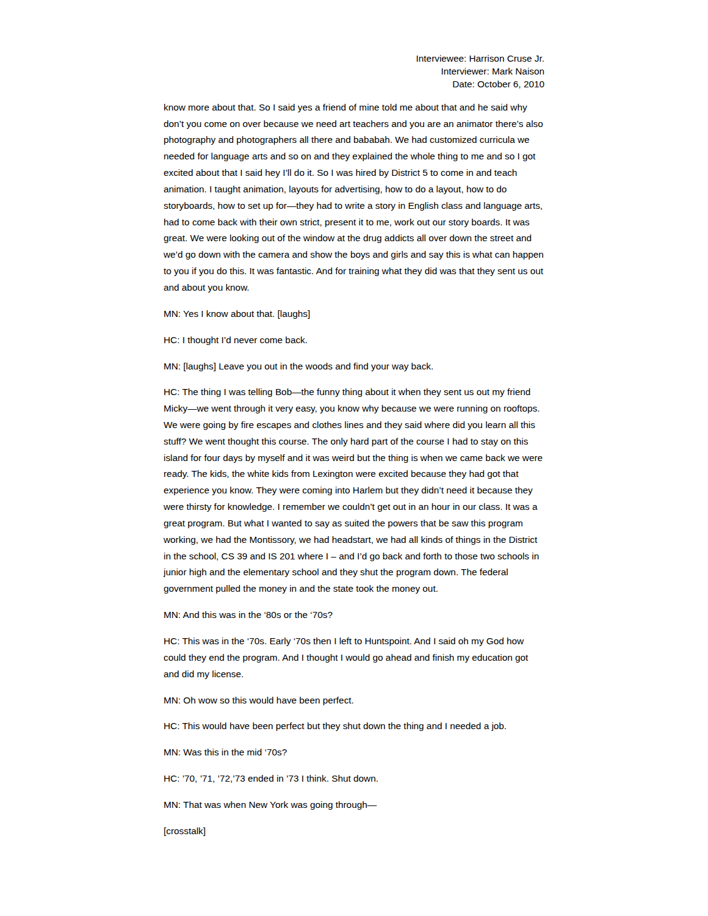Interviewee: Harrison Cruse Jr.
Interviewer: Mark Naison
Date: October 6, 2010
know more about that. So I said yes a friend of mine told me about that and he said why don’t you come on over because we need art teachers and you are an animator there’s also photography and photographers all there and bababah. We had customized curricula we needed for language arts and so on and they explained the whole thing to me and so I got excited about that I said hey I’ll do it. So I was hired by District 5 to come in and teach animation. I taught animation, layouts for advertising, how to do a layout, how to do storyboards, how to set up for—they had to write a story in English class and language arts, had to come back with their own strict, present it to me, work out our story boards. It was great. We were looking out of the window at the drug addicts all over down the street and we’d go down with the camera and show the boys and girls and say this is what can happen to you if you do this. It was fantastic. And for training what they did was that they sent us out and about you know.
MN: Yes I know about that. [laughs]
HC: I thought I’d never come back.
MN: [laughs] Leave you out in the woods and find your way back.
HC: The thing I was telling Bob—the funny thing about it when they sent us out my friend Micky—we went through it very easy, you know why because we were running on rooftops. We were going by fire escapes and clothes lines and they said where did you learn all this stuff? We went thought this course. The only hard part of the course I had to stay on this island for four days by myself and it was weird but the thing is when we came back we were ready. The kids, the white kids from Lexington were excited because they had got that experience you know. They were coming into Harlem but they didn’t need it because they were thirsty for knowledge. I remember we couldn’t get out in an hour in our class. It was a great program. But what I wanted to say as suited the powers that be saw this program working, we had the Montissory, we had headstart, we had all kinds of things in the District in the school, CS 39 and IS 201 where I – and I’d go back and forth to those two schools in junior high and the elementary school and they shut the program down. The federal government pulled the money in and the state took the money out.
MN: And this was in the ‘80s or the ‘70s?
HC: This was in the ‘70s. Early ‘70s then I left to Huntspoint. And I said oh my God how could they end the program. And I thought I would go ahead and finish my education got and did my license.
MN: Oh wow so this would have been perfect.
HC: This would have been perfect but they shut down the thing and I needed a job.
MN: Was this in the mid ‘70s?
HC: ’70, ’71, ’72,’73 ended in ’73 I think. Shut down.
MN: That was when New York was going through—
[crosstalk]